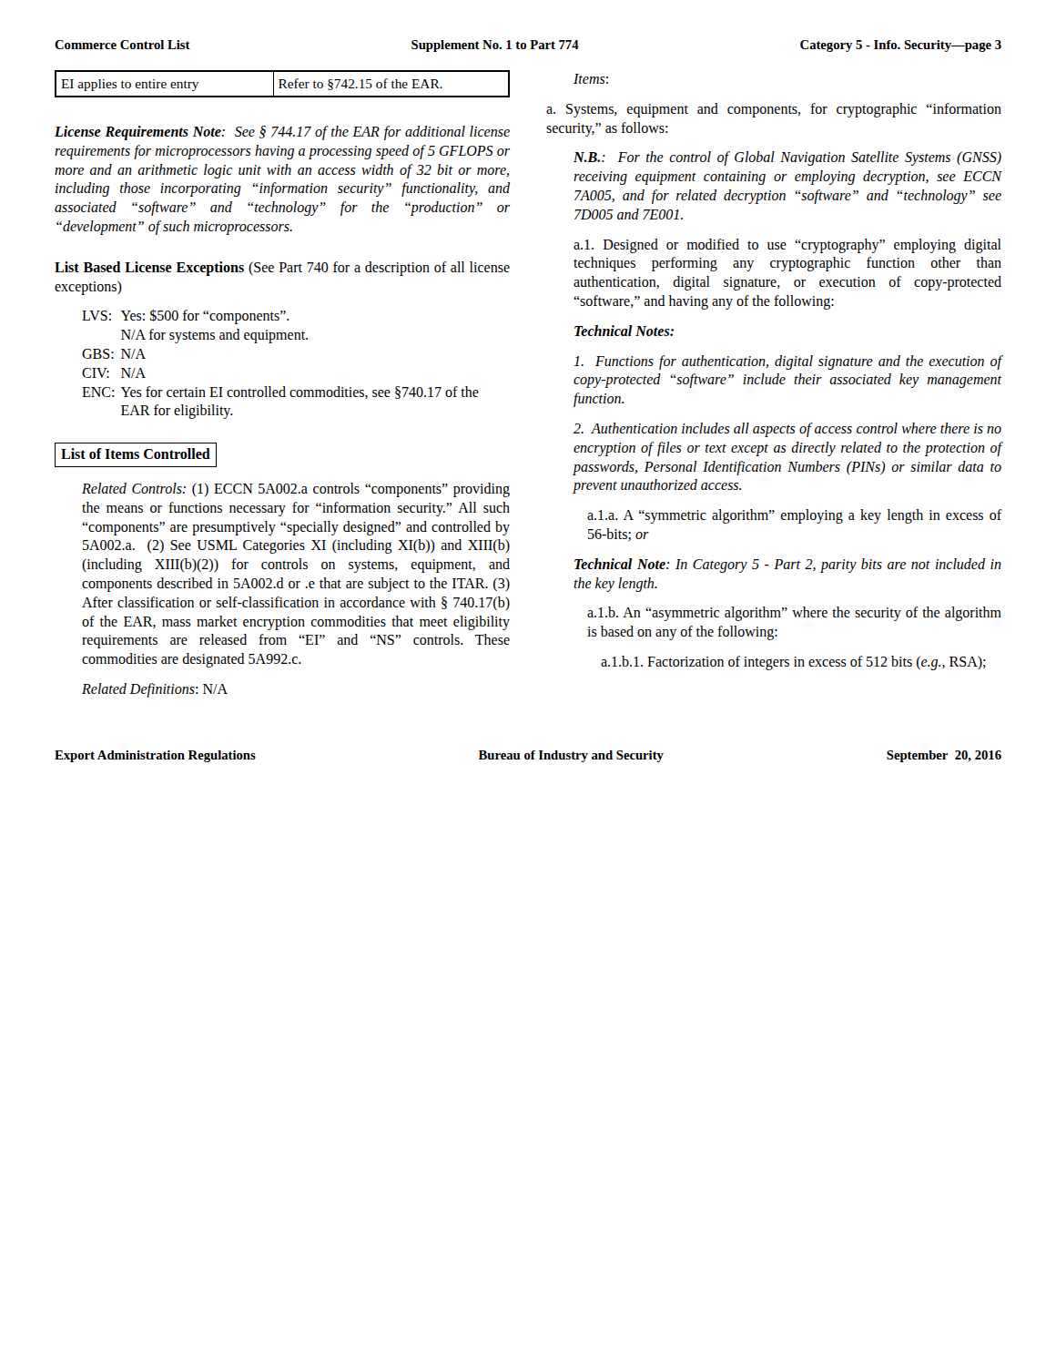Commerce Control List
Supplement No. 1 to Part 774
Category 5 - Info. Security—page 3
| EI applies to entire entry | Refer to §742.15 of the EAR. |
License Requirements Note: See § 744.17 of the EAR for additional license requirements for microprocessors having a processing speed of 5 GFLOPS or more and an arithmetic logic unit with an access width of 32 bit or more, including those incorporating “information security” functionality, and associated “software” and “technology” for the “production” or “development” of such microprocessors.
List Based License Exceptions (See Part 740 for a description of all license exceptions)
| LVS: | Yes: $500 for “components”. N/A for systems and equipment. |
| GBS: | N/A |
| CIV: | N/A |
| ENC: | Yes for certain EI controlled commodities, see §740.17 of the EAR for eligibility. |
List of Items Controlled
Related Controls: (1) ECCN 5A002.a controls “components” providing the means or functions necessary for “information security.” All such “components” are presumptively “specially designed” and controlled by 5A002.a. (2) See USML Categories XI (including XI(b)) and XIII(b) (including XIII(b)(2)) for controls on systems, equipment, and components described in 5A002.d or .e that are subject to the ITAR. (3) After classification or self-classification in accordance with § 740.17(b) of the EAR, mass market encryption commodities that meet eligibility requirements are released from “EI” and “NS” controls. These commodities are designated 5A992.c.
Related Definitions: N/A
Items:
a. Systems, equipment and components, for cryptographic “information security,” as follows:
N.B.: For the control of Global Navigation Satellite Systems (GNSS) receiving equipment containing or employing decryption, see ECCN 7A005, and for related decryption “software” and “technology” see 7D005 and 7E001.
a.1. Designed or modified to use “cryptography” employing digital techniques performing any cryptographic function other than authentication, digital signature, or execution of copy-protected “software,” and having any of the following:
Technical Notes:
1. Functions for authentication, digital signature and the execution of copy-protected “software” include their associated key management function.
2. Authentication includes all aspects of access control where there is no encryption of files or text except as directly related to the protection of passwords, Personal Identification Numbers (PINs) or similar data to prevent unauthorized access.
a.1.a. A “symmetric algorithm” employing a key length in excess of 56-bits; or
Technical Note: In Category 5 - Part 2, parity bits are not included in the key length.
a.1.b. An “asymmetric algorithm” where the security of the algorithm is based on any of the following:
a.1.b.1. Factorization of integers in excess of 512 bits (e.g., RSA);
Export Administration Regulations
Bureau of Industry and Security
September 20, 2016